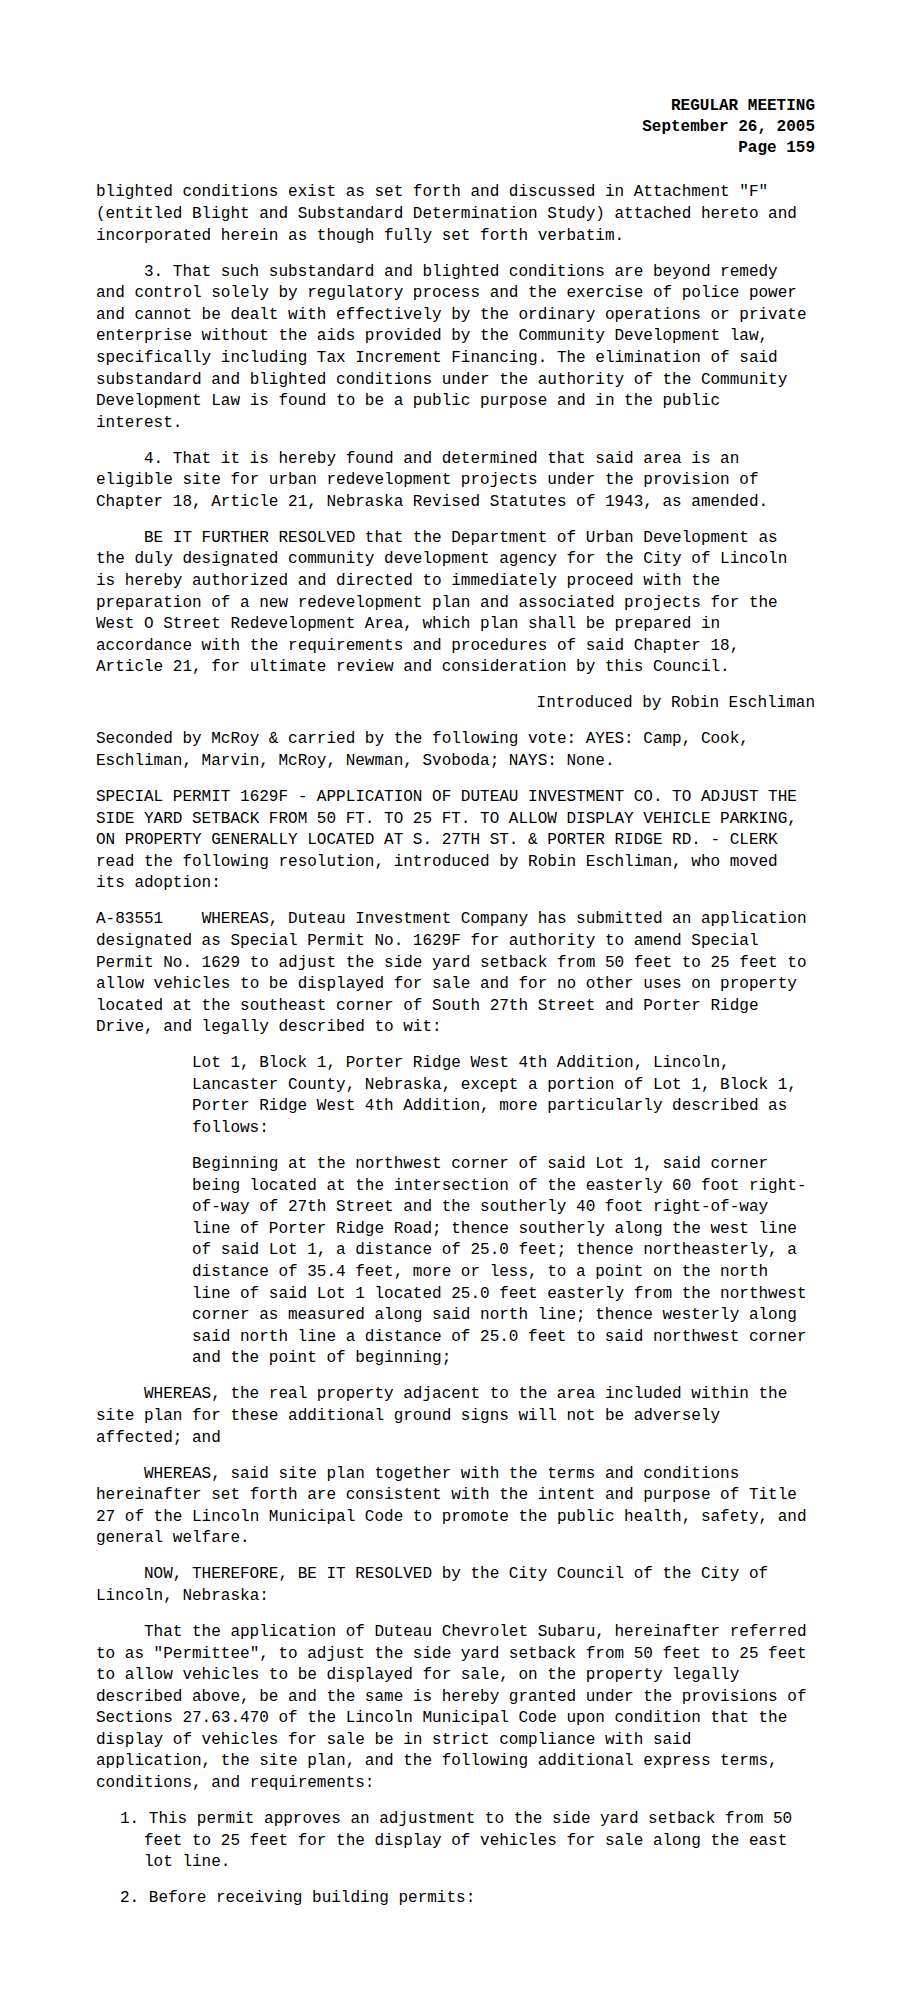REGULAR MEETING
September 26, 2005
Page 159
blighted conditions exist as set forth and discussed in Attachment "F" (entitled Blight and Substandard Determination Study) attached hereto and incorporated herein as though fully set forth verbatim.
3. That such substandard and blighted conditions are beyond remedy and control solely by regulatory process and the exercise of police power and cannot be dealt with effectively by the ordinary operations or private enterprise without the aids provided by the Community Development law, specifically including Tax Increment Financing. The elimination of said substandard and blighted conditions under the authority of the Community Development Law is found to be a public purpose and in the public interest.
4. That it is hereby found and determined that said area is an eligible site for urban redevelopment projects under the provision of Chapter 18, Article 21, Nebraska Revised Statutes of 1943, as amended.
BE IT FURTHER RESOLVED that the Department of Urban Development as the duly designated community development agency for the City of Lincoln is hereby authorized and directed to immediately proceed with the preparation of a new redevelopment plan and associated projects for the West O Street Redevelopment Area, which plan shall be prepared in accordance with the requirements and procedures of said Chapter 18, Article 21, for ultimate review and consideration by this Council.
Introduced by Robin Eschliman
Seconded by McRoy & carried by the following vote: AYES: Camp, Cook, Eschliman, Marvin, McRoy, Newman, Svoboda; NAYS: None.
SPECIAL PERMIT 1629F - APPLICATION OF DUTEAU INVESTMENT CO. TO ADJUST THE SIDE YARD SETBACK FROM 50 FT. TO 25 FT. TO ALLOW DISPLAY VEHICLE PARKING, ON PROPERTY GENERALLY LOCATED AT S. 27TH ST. & PORTER RIDGE RD. - CLERK read the following resolution, introduced by Robin Eschliman, who moved its adoption:
A-83551 WHEREAS, Duteau Investment Company has submitted an application designated as Special Permit No. 1629F for authority to amend Special Permit No. 1629 to adjust the side yard setback from 50 feet to 25 feet to allow vehicles to be displayed for sale and for no other uses on property located at the southeast corner of South 27th Street and Porter Ridge Drive, and legally described to wit:
Lot 1, Block 1, Porter Ridge West 4th Addition, Lincoln, Lancaster County, Nebraska, except a portion of Lot 1, Block 1, Porter Ridge West 4th Addition, more particularly described as follows:
Beginning at the northwest corner of said Lot 1, said corner being located at the intersection of the easterly 60 foot right-of-way of 27th Street and the southerly 40 foot right-of-way line of Porter Ridge Road; thence southerly along the west line of said Lot 1, a distance of 25.0 feet; thence northeasterly, a distance of 35.4 feet, more or less, to a point on the north line of said Lot 1 located 25.0 feet easterly from the northwest corner as measured along said north line; thence westerly along said north line a distance of 25.0 feet to said northwest corner and the point of beginning;
WHEREAS, the real property adjacent to the area included within the site plan for these additional ground signs will not be adversely affected; and
WHEREAS, said site plan together with the terms and conditions hereinafter set forth are consistent with the intent and purpose of Title 27 of the Lincoln Municipal Code to promote the public health, safety, and general welfare.
NOW, THEREFORE, BE IT RESOLVED by the City Council of the City of Lincoln, Nebraska:
That the application of Duteau Chevrolet Subaru, hereinafter referred to as "Permittee", to adjust the side yard setback from 50 feet to 25 feet to allow vehicles to be displayed for sale, on the property legally described above, be and the same is hereby granted under the provisions of Sections 27.63.470 of the Lincoln Municipal Code upon condition that the display of vehicles for sale be in strict compliance with said application, the site plan, and the following additional express terms, conditions, and requirements:
1. This permit approves an adjustment to the side yard setback from 50 feet to 25 feet for the display of vehicles for sale along the east lot line.
2. Before receiving building permits: